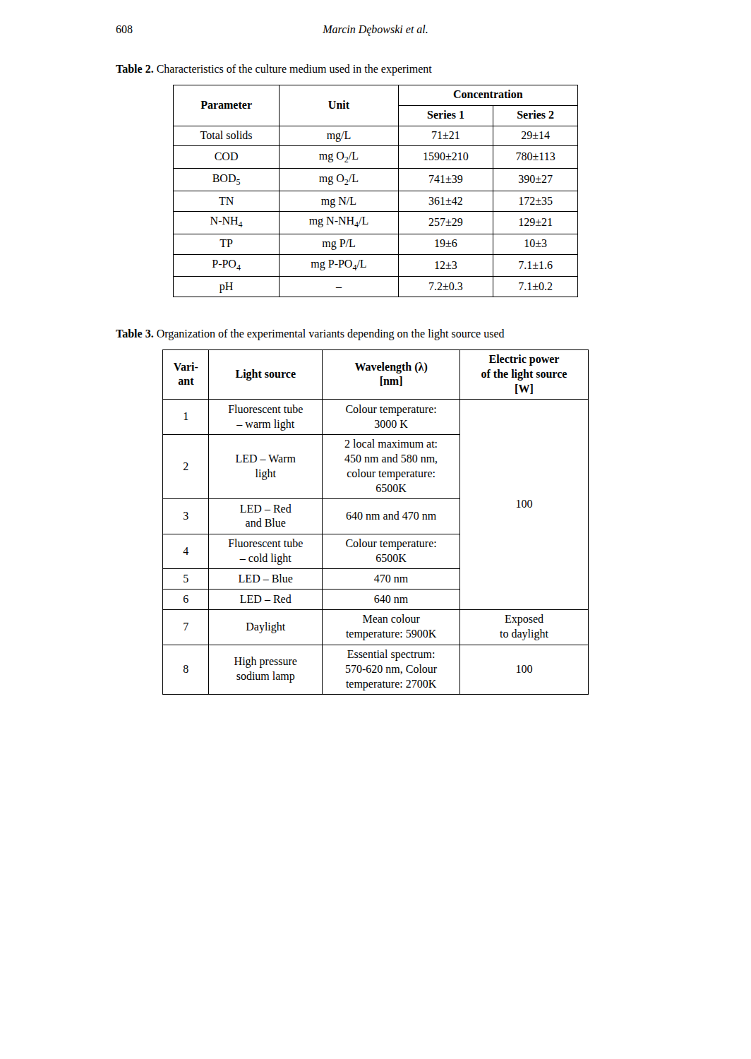608 Marcin Dębowski et al.
Table 2. Characteristics of the culture medium used in the experiment
| Parameter | Unit | Concentration |
| --- | --- | --- |
| Series 1 | Series 2 |
| Total solids | mg/L | 71±21 | 29±14 |
| COD | mg O 2 /L | 1590±210 | 780±113 |
| BOD 5 | mg O 2 /L | 741±39 | 390±27 |
| TN | mg N/L | 361±42 | 172±35 |
| N-NH 4 | mg N-NH 4 /L | 257±29 | 129±21 |
| TP | mg P/L | 19±6 | 10±3 |
| P-PO 4 | mg P-PO 4 /L | 12±3 | 7.1±1.6 |
| pH | – | 7.2±0.3 | 7.1±0.2 |
Table 3. Organization of the experimental variants depending on the light source used
| Vari- ant | Light source | Wavelength (λ) [nm] | Electric power of the light source [W] |
| --- | --- | --- | --- |
| 1 | Fluorescent tube – warm light | Colour temperature: 3000 K | 100 |
| 2 | LED – Warm light | 2 local maximum at: 450 nm and 580 nm, colour temperature: 6500K |
| 3 | LED – Red and Blue | 640 nm and 470 nm |
| 4 | Fluorescent tube – cold light | Colour temperature: 6500K |
| 5 | LED – Blue | 470 nm |
| 6 | LED – Red | 640 nm |
| 7 | Daylight | Mean colour temperature: 5900K | Exposed to daylight |
| 8 | High pressure sodium lamp | Essential spectrum: 570-620 nm, Colour temperature: 2700K | 100 |